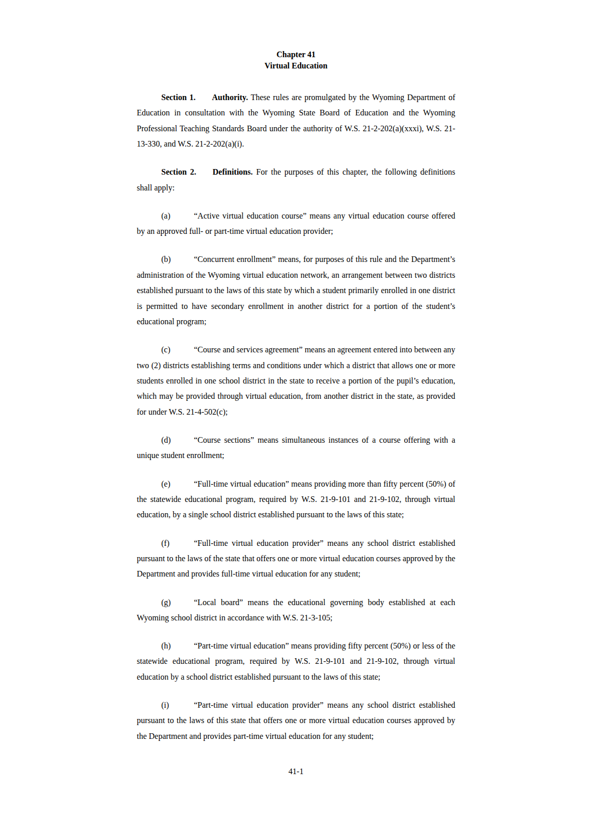Chapter 41 Virtual Education
Section 1.  Authority. These rules are promulgated by the Wyoming Department of Education in consultation with the Wyoming State Board of Education and the Wyoming Professional Teaching Standards Board under the authority of W.S. 21-2-202(a)(xxxi), W.S. 21-13-330, and W.S. 21-2-202(a)(i).
Section 2.  Definitions. For the purposes of this chapter, the following definitions shall apply:
(a) “Active virtual education course” means any virtual education course offered by an approved full- or part-time virtual education provider;
(b) “Concurrent enrollment” means, for purposes of this rule and the Department’s administration of the Wyoming virtual education network, an arrangement between two districts established pursuant to the laws of this state by which a student primarily enrolled in one district is permitted to have secondary enrollment in another district for a portion of the student’s educational program;
(c) “Course and services agreement” means an agreement entered into between any two (2) districts establishing terms and conditions under which a district that allows one or more students enrolled in one school district in the state to receive a portion of the pupil’s education, which may be provided through virtual education, from another district in the state, as provided for under W.S. 21-4-502(c);
(d) “Course sections” means simultaneous instances of a course offering with a unique student enrollment;
(e) “Full-time virtual education” means providing more than fifty percent (50%) of the statewide educational program, required by W.S. 21-9-101 and 21-9-102, through virtual education, by a single school district established pursuant to the laws of this state;
(f) “Full-time virtual education provider” means any school district established pursuant to the laws of the state that offers one or more virtual education courses approved by the Department and provides full-time virtual education for any student;
(g) “Local board” means the educational governing body established at each Wyoming school district in accordance with W.S. 21-3-105;
(h) “Part-time virtual education” means providing fifty percent (50%) or less of the statewide educational program, required by W.S. 21-9-101 and 21-9-102, through virtual education by a school district established pursuant to the laws of this state;
(i) “Part-time virtual education provider” means any school district established pursuant to the laws of this state that offers one or more virtual education courses approved by the Department and provides part-time virtual education for any student;
41-1